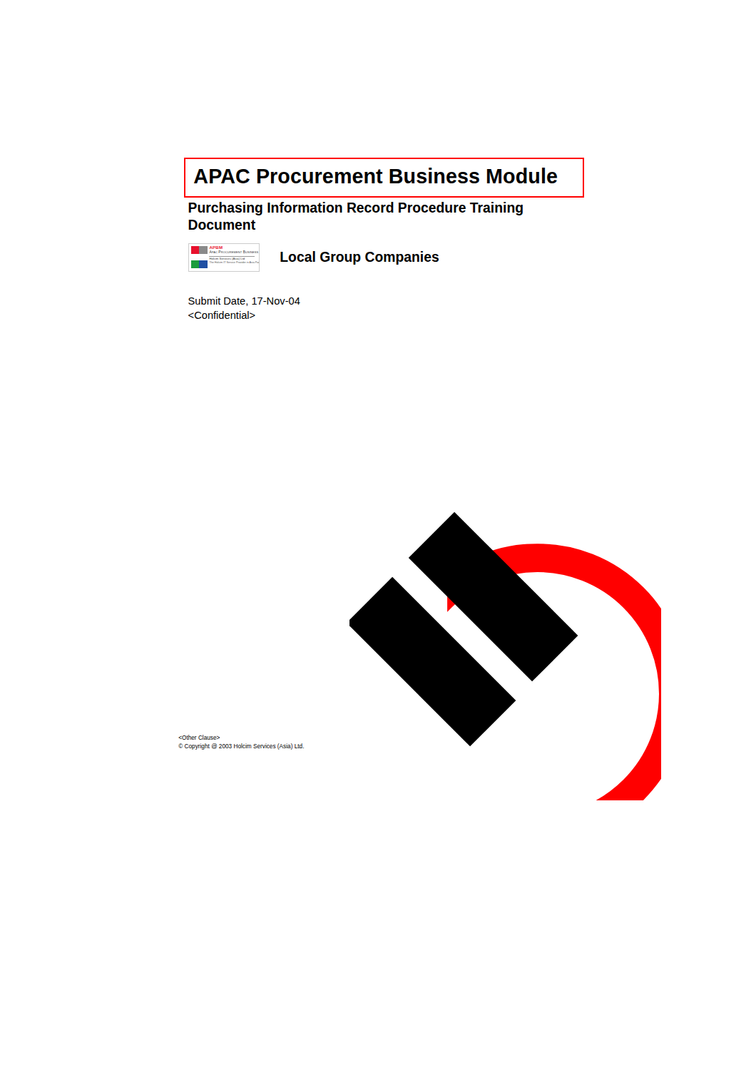APAC Procurement Business Module
Purchasing Information Record Procedure Training Document
APBM APAC PROCUREMENT BUSINESS MODEL Holcim Services (Asia) Ltd The Holcim IT Service Provider in Asia Pacific
Local Group Companies
Submit Date, 17-Nov-04
<Confidential>
<Other Clause>
© Copyright @ 2003 Holcim Services (Asia) Ltd.